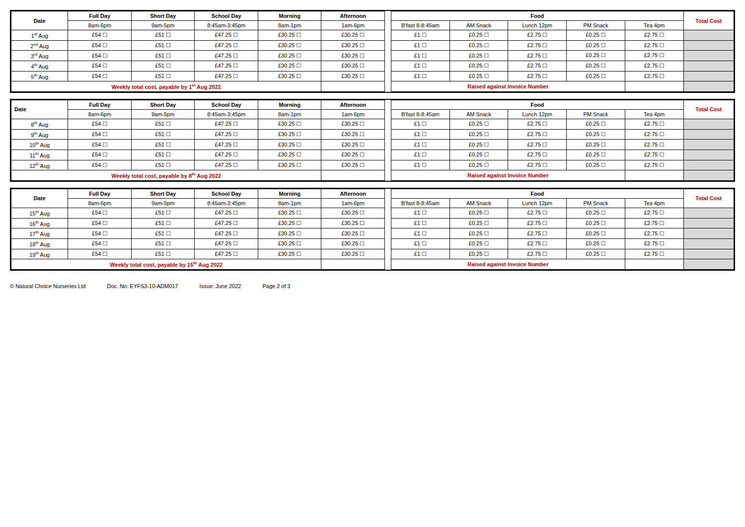| Date | Full Day | Short Day | School Day | Morning | Afternoon | | Food | Total Cost |
| 8am-6pm | 9am-5pm | 8:45am-3:45pm | 8am-1pm | 1am-6pm | B'fast 8-8:45am | AM Snack | Lunch 12pm | PM Snack | Tea 4pm |
| 1 st Aug | £54 ☐ | £51 ☐ | £47.25 ☐ | £30.25 ☐ | £30.25 ☐ | | £1 ☐ | £0.25 ☐ | £2.75 ☐ | £0.25 ☐ | £2.75 ☐ | |
| 2 nd Aug | £54 ☐ | £51 ☐ | £47.25 ☐ | £30.25 ☐ | £30.25 ☐ | | £1 ☐ | £0.25 ☐ | £2.75 ☐ | £0.25 ☐ | £2.75 ☐ | |
| 3 rd Aug | £54 ☐ | £51 ☐ | £47.25 ☐ | £30.25 ☐ | £30.25 ☐ | | £1 ☐ | £0.25 ☐ | £2.75 ☐ | £0.25 ☐ | £2.75 ☐ | |
| 4 th Aug | £54 ☐ | £51 ☐ | £47.25 ☐ | £30.25 ☐ | £30.25 ☐ | | £1 ☐ | £0.25 ☐ | £2.75 ☐ | £0.25 ☐ | £2.75 ☐ | |
| 5 th Aug | £54 ☐ | £51 ☐ | £47.25 ☐ | £30.25 ☐ | £30.25 ☐ | | £1 ☐ | £0.25 ☐ | £2.75 ☐ | £0.25 ☐ | £2.75 ☐ | |
| Weekly total cost, payable by 1 st Aug 2022 | | | Raised against Invoice Number | | |
| Date | Full Day | Short Day | School Day | Morning | Afternoon | | Food | Total Cost |
| 8am-6pm | 9am-5pm | 8:45am-3:45pm | 8am-1pm | 1am-6pm | B'fast 8-8:45am | AM Snack | Lunch 12pm | PM Snack | Tea 4pm |
| 8 th Aug | £54 ☐ | £51 ☐ | £47.25 ☐ | £30.25 ☐ | £30.25 ☐ | | £1 ☐ | £0.25 ☐ | £2.75 ☐ | £0.25 ☐ | £2.75 ☐ | |
| 9 th Aug | £54 ☐ | £51 ☐ | £47.25 ☐ | £30.25 ☐ | £30.25 ☐ | | £1 ☐ | £0.25 ☐ | £2.75 ☐ | £0.25 ☐ | £2.75 ☐ | |
| 10 th Aug | £54 ☐ | £51 ☐ | £47.25 ☐ | £30.25 ☐ | £30.25 ☐ | | £1 ☐ | £0.25 ☐ | £2.75 ☐ | £0.25 ☐ | £2.75 ☐ | |
| 11 th Aug | £54 ☐ | £51 ☐ | £47.25 ☐ | £30.25 ☐ | £30.25 ☐ | | £1 ☐ | £0.25 ☐ | £2.75 ☐ | £0.25 ☐ | £2.75 ☐ | |
| 12 th Aug | £54 ☐ | £51 ☐ | £47.25 ☐ | £30.25 ☐ | £30.25 ☐ | | £1 ☐ | £0.25 ☐ | £2.75 ☐ | £0.25 ☐ | £2.75 ☐ | |
| Weekly total cost, payable by 8 th Aug 2022 | | | Raised against Invoice Number | | |
| Date | Full Day | Short Day | School Day | Morning | Afternoon | | Food | Total Cost |
| 8am-6pm | 9am-5pm | 8:45am-3:45pm | 8am-1pm | 1am-6pm | B'fast 8-8:45am | AM Snack | Lunch 12pm | PM Snack | Tea 4pm |
| 15 th Aug | £54 ☐ | £51 ☐ | £47.25 ☐ | £30.25 ☐ | £30.25 ☐ | | £1 ☐ | £0.25 ☐ | £2.75 ☐ | £0.25 ☐ | £2.75 ☐ | |
| 16 th Aug | £54 ☐ | £51 ☐ | £47.25 ☐ | £30.25 ☐ | £30.25 ☐ | | £1 ☐ | £0.25 ☐ | £2.75 ☐ | £0.25 ☐ | £2.75 ☐ | |
| 17 th Aug | £54 ☐ | £51 ☐ | £47.25 ☐ | £30.25 ☐ | £30.25 ☐ | | £1 ☐ | £0.25 ☐ | £2.75 ☐ | £0.25 ☐ | £2.75 ☐ | |
| 18 th Aug | £54 ☐ | £51 ☐ | £47.25 ☐ | £30.25 ☐ | £30.25 ☐ | | £1 ☐ | £0.25 ☐ | £2.75 ☐ | £0.25 ☐ | £2.75 ☐ | |
| 19 th Aug | £54 ☐ | £51 ☐ | £47.25 ☐ | £30.25 ☐ | £30.25 ☐ | | £1 ☐ | £0.25 ☐ | £2.75 ☐ | £0.25 ☐ | £2.75 ☐ | |
| Weekly total cost, payable by 15 th Aug 2022 | | | Raised against Invoice Number | | |
© Natural Choice Nurseries Ltd Doc. No: EYFS3-10-ADM017 Issue: June 2022 Page 2 of 3